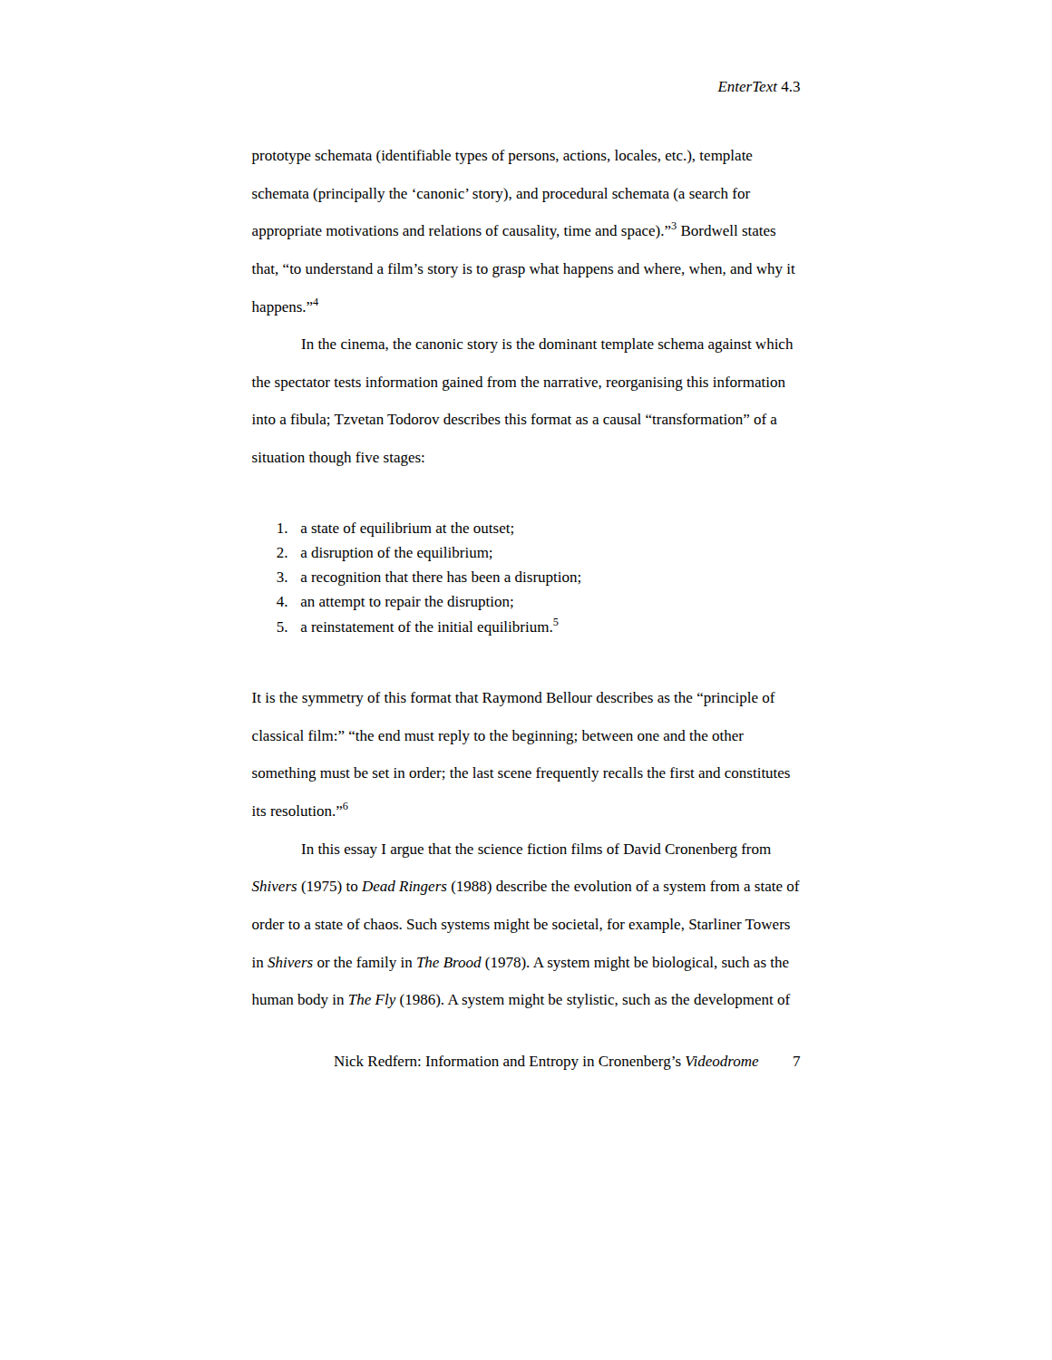EnterText 4.3
prototype schemata (identifiable types of persons, actions, locales, etc.), template schemata (principally the ‘canonic’ story), and procedural schemata (a search for appropriate motivations and relations of causality, time and space).”3 Bordwell states that, “to understand a film’s story is to grasp what happens and where, when, and why it happens.”4
In the cinema, the canonic story is the dominant template schema against which the spectator tests information gained from the narrative, reorganising this information into a fibula; Tzvetan Todorov describes this format as a causal “transformation” of a situation though five stages:
a state of equilibrium at the outset;
a disruption of the equilibrium;
a recognition that there has been a disruption;
an attempt to repair the disruption;
a reinstatement of the initial equilibrium.5
It is the symmetry of this format that Raymond Bellour describes as the “principle of classical film:” “the end must reply to the beginning; between one and the other something must be set in order; the last scene frequently recalls the first and constitutes its resolution.”6
In this essay I argue that the science fiction films of David Cronenberg from Shivers (1975) to Dead Ringers (1988) describe the evolution of a system from a state of order to a state of chaos. Such systems might be societal, for example, Starliner Towers in Shivers or the family in The Brood (1978). A system might be biological, such as the human body in The Fly (1986). A system might be stylistic, such as the development of
Nick Redfern: Information and Entropy in Cronenberg’s Videodrome 7